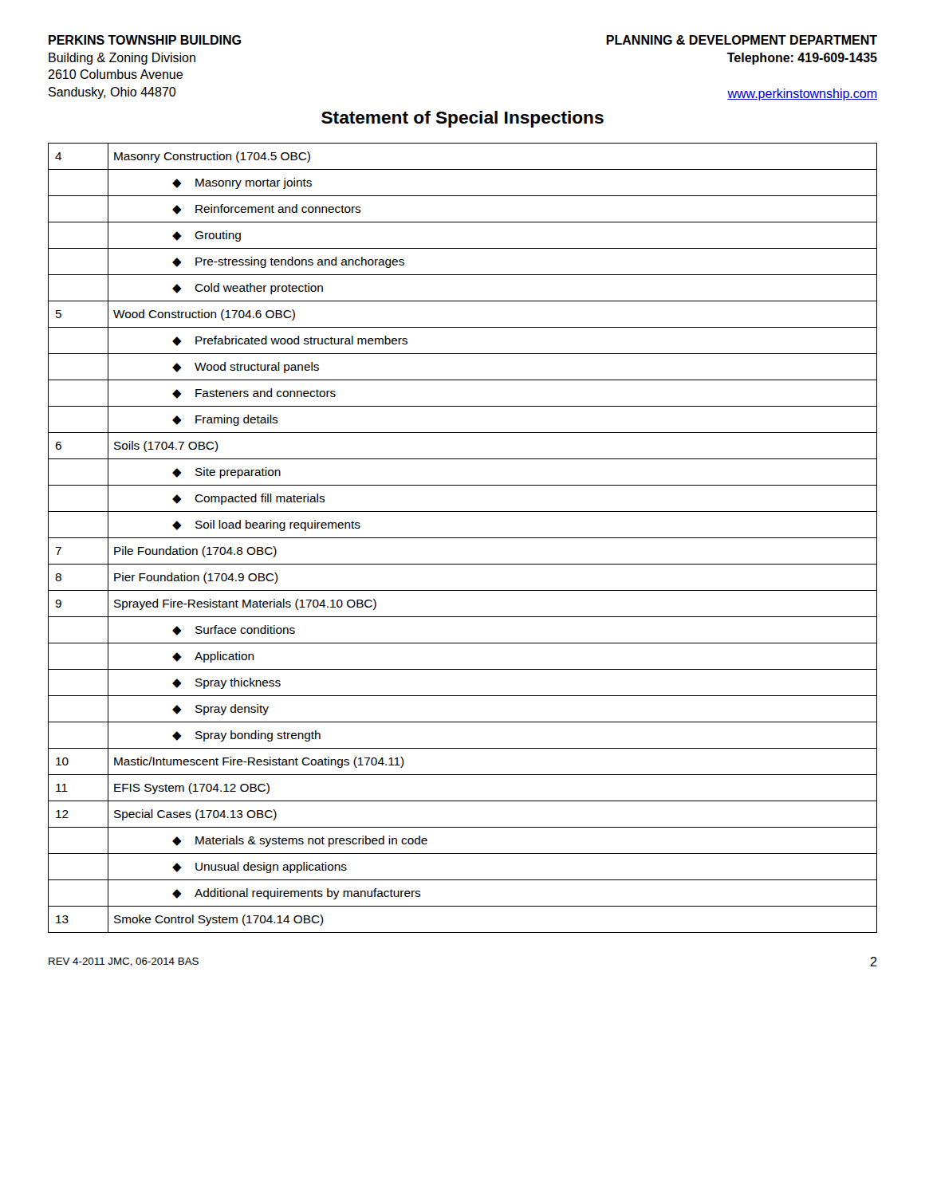PERKINS TOWNSHIP BUILDING
Building & Zoning Division
2610 Columbus Avenue
Sandusky, Ohio 44870
PLANNING & DEVELOPMENT DEPARTMENT
Telephone: 419-609-1435
www.perkinstownship.com
Statement of Special Inspections
| 4 | Masonry Construction (1704.5 OBC) |
| | ◆ Masonry mortar joints |
| | ◆ Reinforcement and connectors |
| | ◆ Grouting |
| | ◆ Pre-stressing tendons and anchorages |
| | ◆ Cold weather protection |
| 5 | Wood Construction (1704.6 OBC) |
| | ◆ Prefabricated wood structural members |
| | ◆ Wood structural panels |
| | ◆ Fasteners and connectors |
| | ◆ Framing details |
| 6 | Soils (1704.7 OBC) |
| | ◆ Site preparation |
| | ◆ Compacted fill materials |
| | ◆ Soil load bearing requirements |
| 7 | Pile Foundation (1704.8 OBC) |
| 8 | Pier Foundation (1704.9 OBC) |
| 9 | Sprayed Fire-Resistant Materials (1704.10 OBC) |
| | ◆ Surface conditions |
| | ◆ Application |
| | ◆ Spray thickness |
| | ◆ Spray density |
| | ◆ Spray bonding strength |
| 10 | Mastic/Intumescent Fire-Resistant Coatings (1704.11) |
| 11 | EFIS System (1704.12 OBC) |
| 12 | Special Cases (1704.13 OBC) |
| | ◆ Materials & systems not prescribed in code |
| | ◆ Unusual design applications |
| | ◆ Additional requirements by manufacturers |
| 13 | Smoke Control System (1704.14 OBC) |
REV 4-2011 JMC, 06-2014 BAS
2